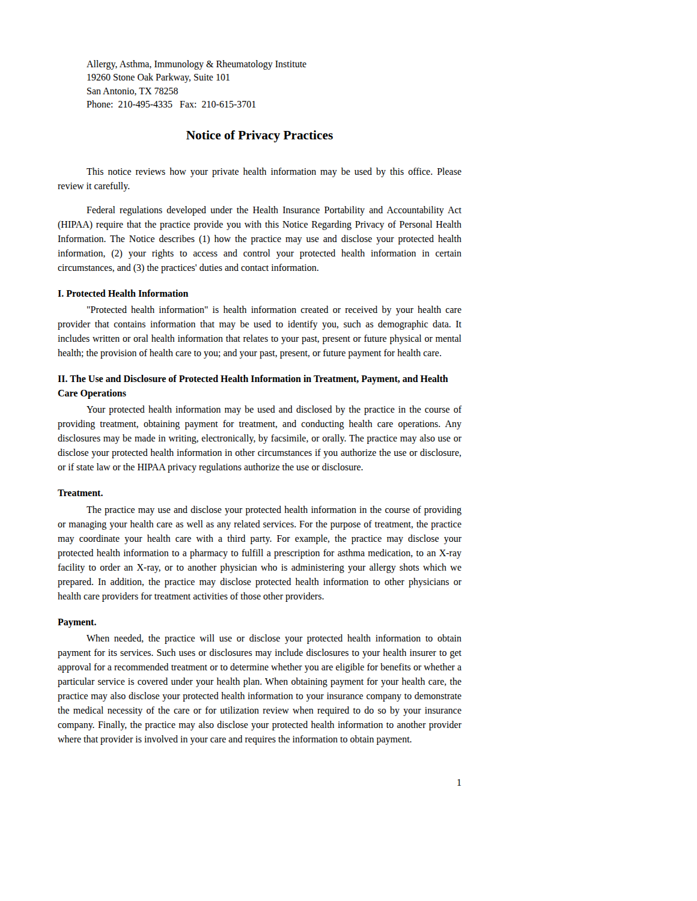Allergy, Asthma, Immunology & Rheumatology Institute
19260 Stone Oak Parkway, Suite 101
San Antonio, TX 78258
Phone: 210-495-4335 Fax: 210-615-3701
Notice of Privacy Practices
This notice reviews how your private health information may be used by this office. Please review it carefully.
Federal regulations developed under the Health Insurance Portability and Accountability Act (HIPAA) require that the practice provide you with this Notice Regarding Privacy of Personal Health Information. The Notice describes (1) how the practice may use and disclose your protected health information, (2) your rights to access and control your protected health information in certain circumstances, and (3) the practices' duties and contact information.
I. Protected Health Information
"Protected health information" is health information created or received by your health care provider that contains information that may be used to identify you, such as demographic data. It includes written or oral health information that relates to your past, present or future physical or mental health; the provision of health care to you; and your past, present, or future payment for health care.
II. The Use and Disclosure of Protected Health Information in Treatment, Payment, and Health Care Operations
Your protected health information may be used and disclosed by the practice in the course of providing treatment, obtaining payment for treatment, and conducting health care operations. Any disclosures may be made in writing, electronically, by facsimile, or orally. The practice may also use or disclose your protected health information in other circumstances if you authorize the use or disclosure, or if state law or the HIPAA privacy regulations authorize the use or disclosure.
Treatment.
The practice may use and disclose your protected health information in the course of providing or managing your health care as well as any related services. For the purpose of treatment, the practice may coordinate your health care with a third party. For example, the practice may disclose your protected health information to a pharmacy to fulfill a prescription for asthma medication, to an X-ray facility to order an X-ray, or to another physician who is administering your allergy shots which we prepared. In addition, the practice may disclose protected health information to other physicians or health care providers for treatment activities of those other providers.
Payment.
When needed, the practice will use or disclose your protected health information to obtain payment for its services. Such uses or disclosures may include disclosures to your health insurer to get approval for a recommended treatment or to determine whether you are eligible for benefits or whether a particular service is covered under your health plan. When obtaining payment for your health care, the practice may also disclose your protected health information to your insurance company to demonstrate the medical necessity of the care or for utilization review when required to do so by your insurance company. Finally, the practice may also disclose your protected health information to another provider where that provider is involved in your care and requires the information to obtain payment.
1